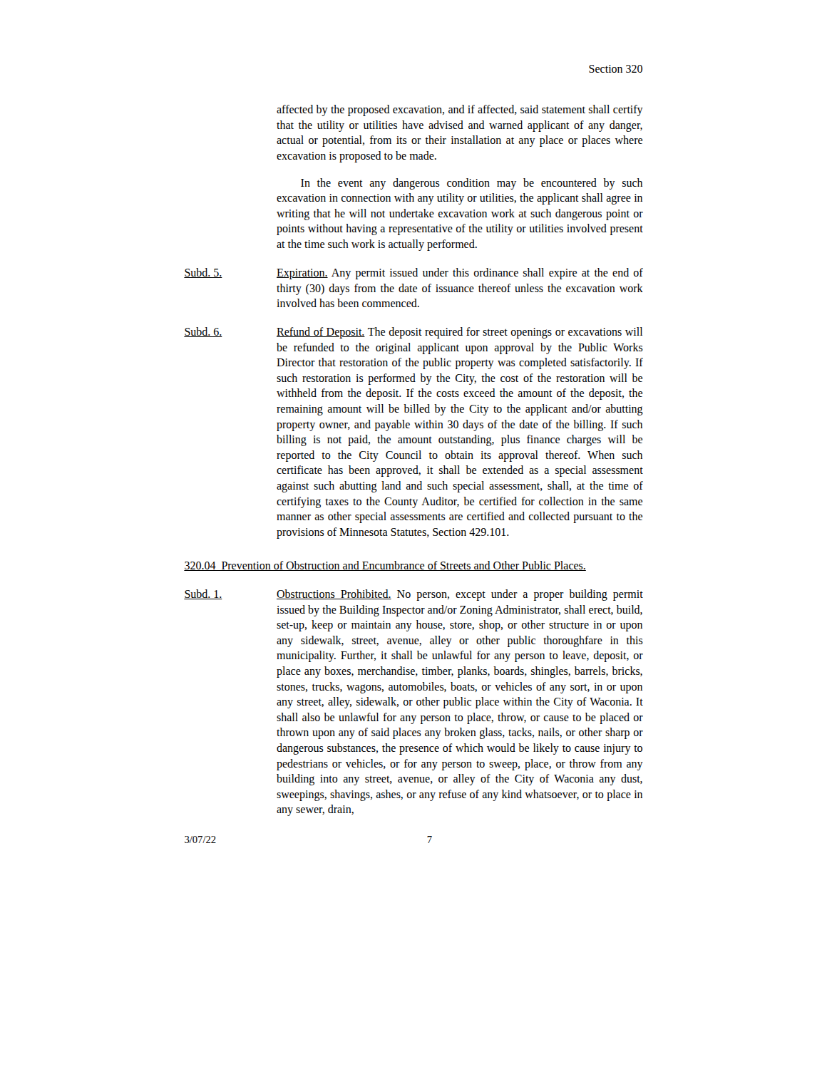Section 320
affected by the proposed excavation, and if affected, said statement shall certify that the utility or utilities have advised and warned applicant of any danger, actual or potential, from its or their installation at any place or places where excavation is proposed to be made.
In the event any dangerous condition may be encountered by such excavation in connection with any utility or utilities, the applicant shall agree in writing that he will not undertake excavation work at such dangerous point or points without having a representative of the utility or utilities involved present at the time such work is actually performed.
Subd. 5.
Expiration. Any permit issued under this ordinance shall expire at the end of thirty (30) days from the date of issuance thereof unless the excavation work involved has been commenced.
Subd. 6.
Refund of Deposit. The deposit required for street openings or excavations will be refunded to the original applicant upon approval by the Public Works Director that restoration of the public property was completed satisfactorily. If such restoration is performed by the City, the cost of the restoration will be withheld from the deposit. If the costs exceed the amount of the deposit, the remaining amount will be billed by the City to the applicant and/or abutting property owner, and payable within 30 days of the date of the billing. If such billing is not paid, the amount outstanding, plus finance charges will be reported to the City Council to obtain its approval thereof. When such certificate has been approved, it shall be extended as a special assessment against such abutting land and such special assessment, shall, at the time of certifying taxes to the County Auditor, be certified for collection in the same manner as other special assessments are certified and collected pursuant to the provisions of Minnesota Statutes, Section 429.101.
320.04 Prevention of Obstruction and Encumbrance of Streets and Other Public Places.
Subd. 1.
Obstructions Prohibited. No person, except under a proper building permit issued by the Building Inspector and/or Zoning Administrator, shall erect, build, set-up, keep or maintain any house, store, shop, or other structure in or upon any sidewalk, street, avenue, alley or other public thoroughfare in this municipality. Further, it shall be unlawful for any person to leave, deposit, or place any boxes, merchandise, timber, planks, boards, shingles, barrels, bricks, stones, trucks, wagons, automobiles, boats, or vehicles of any sort, in or upon any street, alley, sidewalk, or other public place within the City of Waconia. It shall also be unlawful for any person to place, throw, or cause to be placed or thrown upon any of said places any broken glass, tacks, nails, or other sharp or dangerous substances, the presence of which would be likely to cause injury to pedestrians or vehicles, or for any person to sweep, place, or throw from any building into any street, avenue, or alley of the City of Waconia any dust, sweepings, shavings, ashes, or any refuse of any kind whatsoever, or to place in any sewer, drain,
3/07/22
7